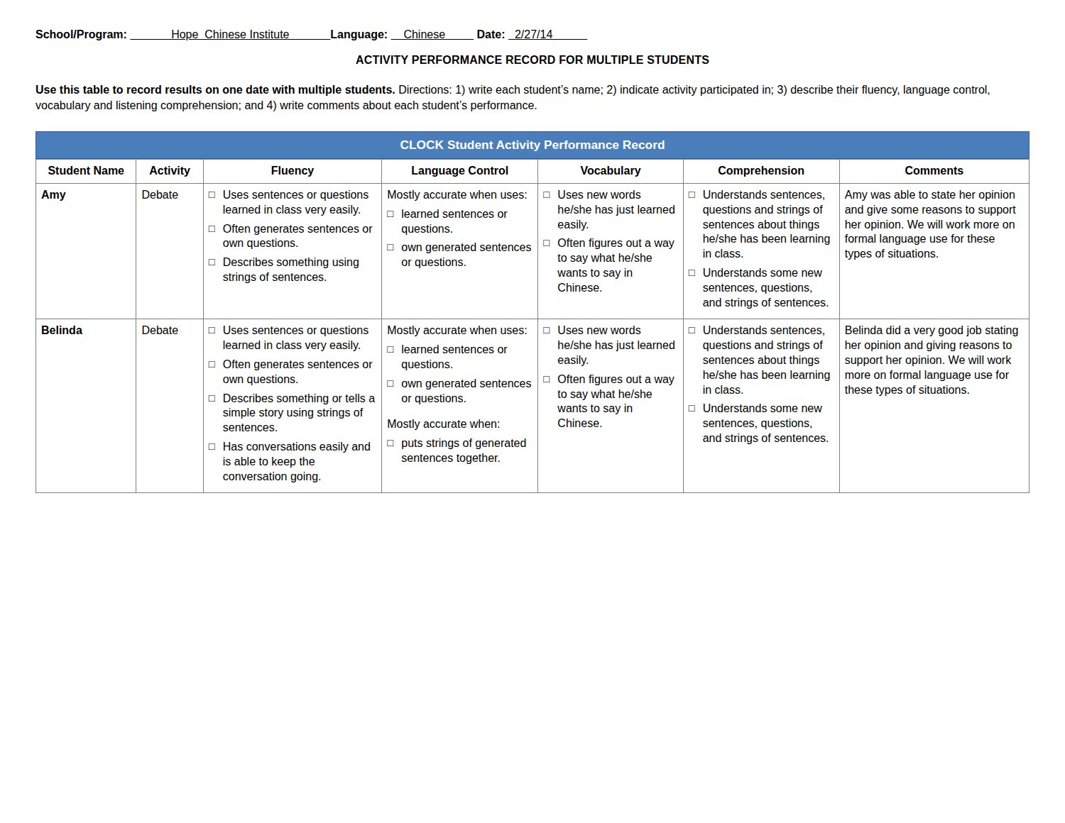School/Program: Hope Chinese Institute Language: Chinese Date: 2/27/14
ACTIVITY PERFORMANCE RECORD FOR MULTIPLE STUDENTS
Use this table to record results on one date with multiple students. Directions: 1) write each student’s name; 2) indicate activity participated in; 3) describe their fluency, language control, vocabulary and listening comprehension; and 4) write comments about each student’s performance.
CLOCK Student Activity Performance Record
| Student Name | Activity | Fluency | Language Control | Vocabulary | Comprehension | Comments |
| --- | --- | --- | --- | --- | --- | --- |
| Amy | Debate | Uses sentences or questions learned in class very easily. Often generates sentences or own questions. Describes something using strings of sentences. | Mostly accurate when uses: learned sentences or questions. own generated sentences or questions. | Uses new words he/she has just learned easily. Often figures out a way to say what he/she wants to say in Chinese. | Understands sentences, questions and strings of sentences about things he/she has been learning in class. Understands some new sentences, questions, and strings of sentences. | Amy was able to state her opinion and give some reasons to support her opinion. We will work more on formal language use for these types of situations. |
| Belinda | Debate | Uses sentences or questions learned in class very easily. Often generates sentences or own questions. Describes something or tells a simple story using strings of sentences. Has conversations easily and is able to keep the conversation going. | Mostly accurate when uses: learned sentences or questions. own generated sentences or questions. Mostly accurate when: puts strings of generated sentences together. | Uses new words he/she has just learned easily. Often figures out a way to say what he/she wants to say in Chinese. | Understands sentences, questions and strings of sentences about things he/she has been learning in class. Understands some new sentences, questions, and strings of sentences. | Belinda did a very good job stating her opinion and giving reasons to support her opinion. We will work more on formal language use for these types of situations. |